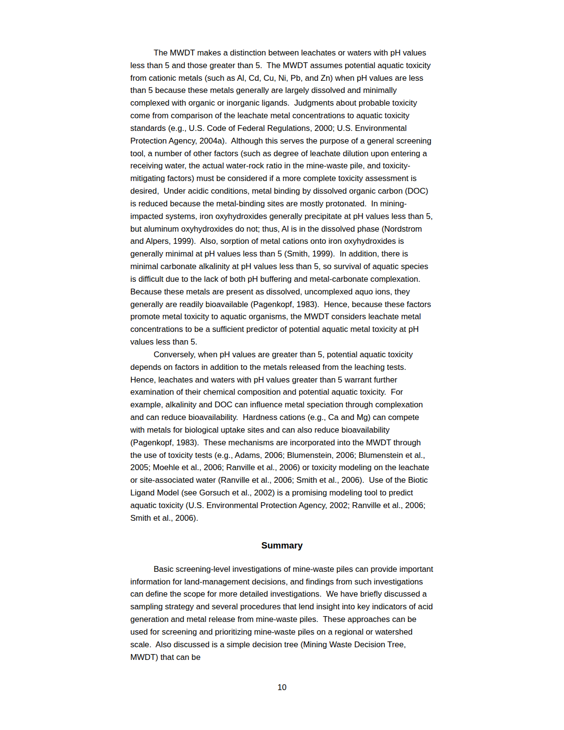The MWDT makes a distinction between leachates or waters with pH values less than 5 and those greater than 5. The MWDT assumes potential aquatic toxicity from cationic metals (such as Al, Cd, Cu, Ni, Pb, and Zn) when pH values are less than 5 because these metals generally are largely dissolved and minimally complexed with organic or inorganic ligands. Judgments about probable toxicity come from comparison of the leachate metal concentrations to aquatic toxicity standards (e.g., U.S. Code of Federal Regulations, 2000; U.S. Environmental Protection Agency, 2004a). Although this serves the purpose of a general screening tool, a number of other factors (such as degree of leachate dilution upon entering a receiving water, the actual water-rock ratio in the mine-waste pile, and toxicity-mitigating factors) must be considered if a more complete toxicity assessment is desired, Under acidic conditions, metal binding by dissolved organic carbon (DOC) is reduced because the metal-binding sites are mostly protonated. In mining-impacted systems, iron oxyhydroxides generally precipitate at pH values less than 5, but aluminum oxyhydroxides do not; thus, Al is in the dissolved phase (Nordstrom and Alpers, 1999). Also, sorption of metal cations onto iron oxyhydroxides is generally minimal at pH values less than 5 (Smith, 1999). In addition, there is minimal carbonate alkalinity at pH values less than 5, so survival of aquatic species is difficult due to the lack of both pH buffering and metal-carbonate complexation. Because these metals are present as dissolved, uncomplexed aquo ions, they generally are readily bioavailable (Pagenkopf, 1983). Hence, because these factors promote metal toxicity to aquatic organisms, the MWDT considers leachate metal concentrations to be a sufficient predictor of potential aquatic metal toxicity at pH values less than 5.
Conversely, when pH values are greater than 5, potential aquatic toxicity depends on factors in addition to the metals released from the leaching tests. Hence, leachates and waters with pH values greater than 5 warrant further examination of their chemical composition and potential aquatic toxicity. For example, alkalinity and DOC can influence metal speciation through complexation and can reduce bioavailability. Hardness cations (e.g., Ca and Mg) can compete with metals for biological uptake sites and can also reduce bioavailability (Pagenkopf, 1983). These mechanisms are incorporated into the MWDT through the use of toxicity tests (e.g., Adams, 2006; Blumenstein, 2006; Blumenstein et al., 2005; Moehle et al., 2006; Ranville et al., 2006) or toxicity modeling on the leachate or site-associated water (Ranville et al., 2006; Smith et al., 2006). Use of the Biotic Ligand Model (see Gorsuch et al., 2002) is a promising modeling tool to predict aquatic toxicity (U.S. Environmental Protection Agency, 2002; Ranville et al., 2006; Smith et al., 2006).
Summary
Basic screening-level investigations of mine-waste piles can provide important information for land-management decisions, and findings from such investigations can define the scope for more detailed investigations. We have briefly discussed a sampling strategy and several procedures that lend insight into key indicators of acid generation and metal release from mine-waste piles. These approaches can be used for screening and prioritizing mine-waste piles on a regional or watershed scale. Also discussed is a simple decision tree (Mining Waste Decision Tree, MWDT) that can be
10